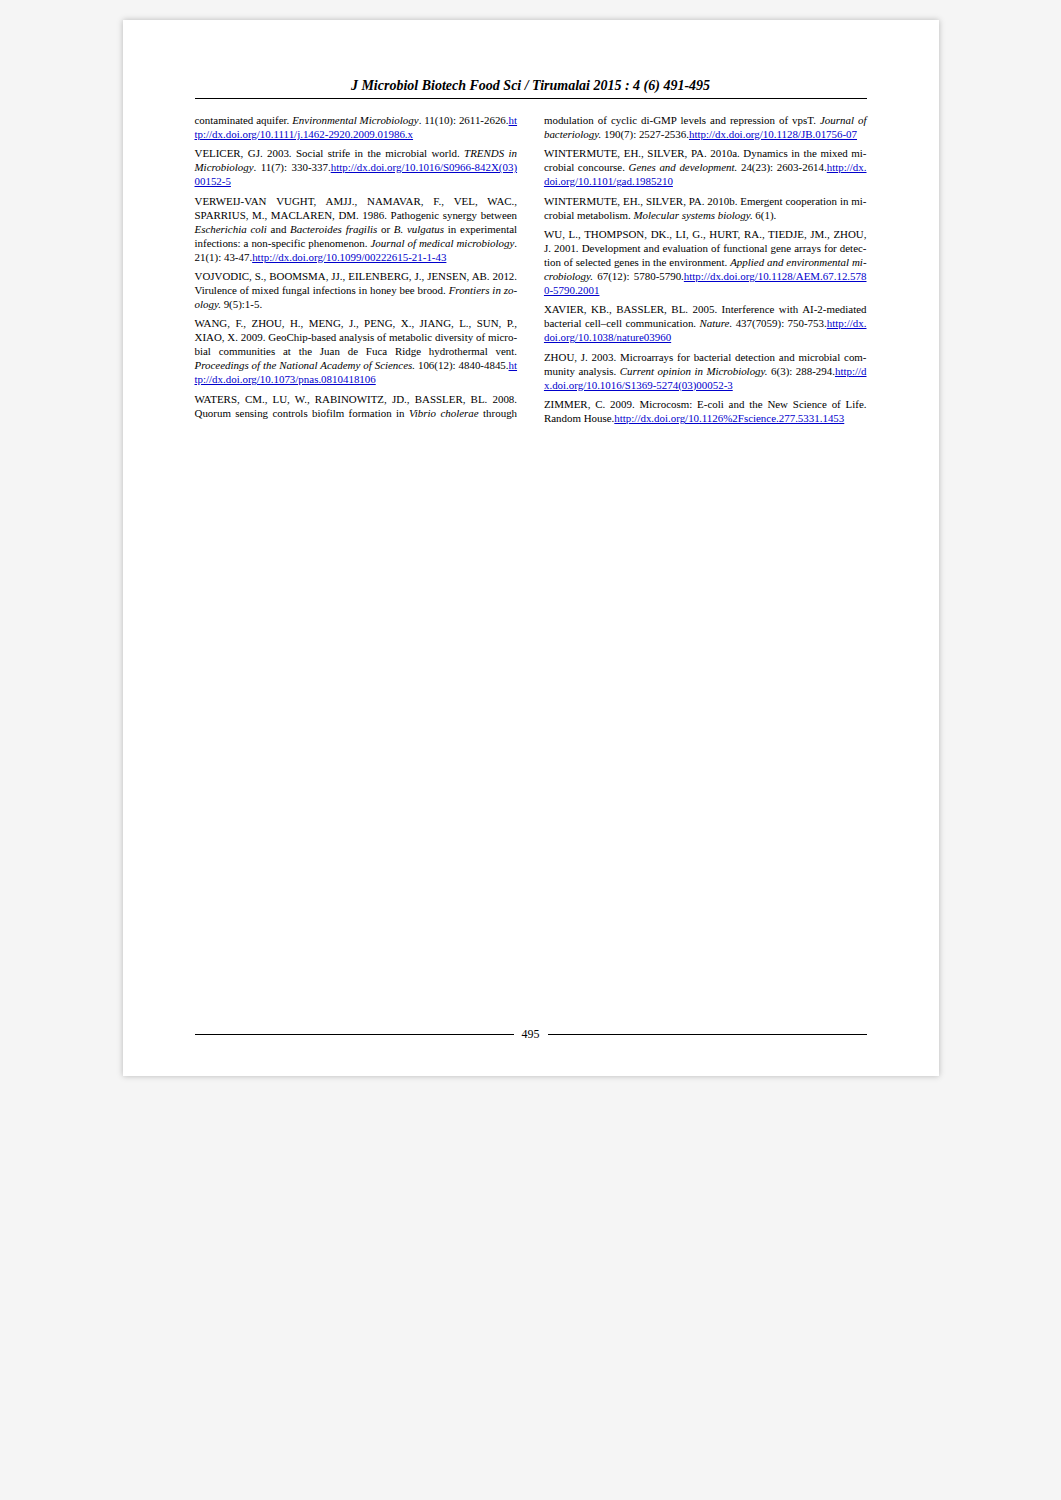J Microbiol Biotech Food Sci / Tirumalai 2015 : 4 (6) 491-495
contaminated aquifer. Environmental Microbiology. 11(10): 2611-2626.http://dx.doi.org/10.1111/j.1462-2920.2009.01986.x
VELICER, GJ. 2003. Social strife in the microbial world. TRENDS in Microbiology. 11(7): 330-337.http://dx.doi.org/10.1016/S0966-842X(03)00152-5
VERWEIJ-VAN VUGHT, AMJJ., NAMAVAR, F., VEL, WAC., SPARRIUS, M., MACLAREN, DM. 1986. Pathogenic synergy between Escherichia coli and Bacteroides fragilis or B. vulgatus in experimental infections: a non-specific phenomenon. Journal of medical microbiology. 21(1): 43-47.http://dx.doi.org/10.1099/00222615-21-1-43
VOJVODIC, S., BOOMSMA, JJ., EILENBERG, J., JENSEN, AB. 2012. Virulence of mixed fungal infections in honey bee brood. Frontiers in zoology. 9(5):1-5.
WANG, F., ZHOU, H., MENG, J., PENG, X., JIANG, L., SUN, P., XIAO, X. 2009. GeoChip-based analysis of metabolic diversity of microbial communities at the Juan de Fuca Ridge hydrothermal vent. Proceedings of the National Academy of Sciences. 106(12): 4840-4845.http://dx.doi.org/10.1073/pnas.0810418106
WATERS, CM., LU, W., RABINOWITZ, JD., BASSLER, BL. 2008. Quorum sensing controls biofilm formation in Vibrio cholerae through modulation of cyclic di-GMP levels and repression of vpsT. Journal of bacteriology. 190(7): 2527-2536.http://dx.doi.org/10.1128/JB.01756-07
WINTERMUTE, EH., SILVER, PA. 2010a. Dynamics in the mixed microbial concourse. Genes and development. 24(23): 2603-2614.http://dx.doi.org/10.1101/gad.1985210
WINTERMUTE, EH., SILVER, PA. 2010b. Emergent cooperation in microbial metabolism. Molecular systems biology. 6(1).
WU, L., THOMPSON, DK., LI, G., HURT, RA., TIEDJE, JM., ZHOU, J. 2001. Development and evaluation of functional gene arrays for detection of selected genes in the environment. Applied and environmental microbiology. 67(12): 5780-5790.http://dx.doi.org/10.1128/AEM.67.12.5780-5790.2001
XAVIER, KB., BASSLER, BL. 2005. Interference with AI-2-mediated bacterial cell–cell communication. Nature. 437(7059): 750-753.http://dx.doi.org/10.1038/nature03960
ZHOU, J. 2003. Microarrays for bacterial detection and microbial community analysis. Current opinion in Microbiology. 6(3): 288-294.http://dx.doi.org/10.1016/S1369-5274(03)00052-3
ZIMMER, C. 2009. Microcosm: E-coli and the New Science of Life. Random House.http://dx.doi.org/10.1126%2Fscience.277.5331.1453
495